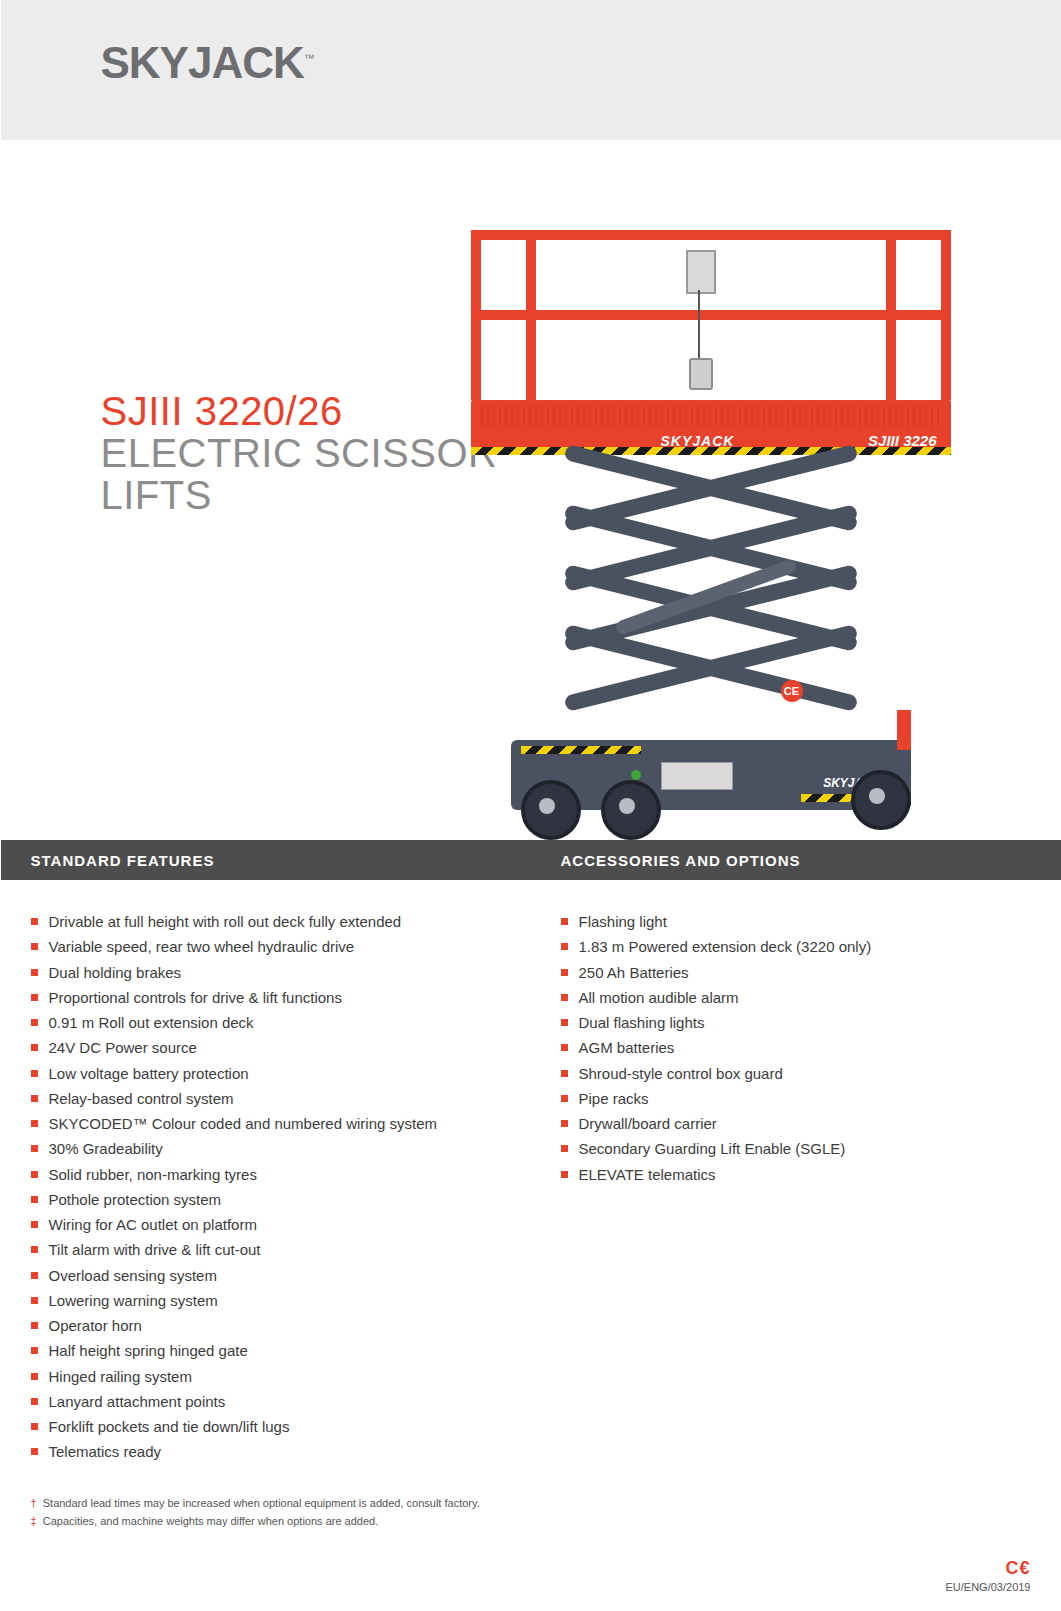SKY JACK™
SJIII 3220/26
ELECTRIC SCISSOR
LIFTS
SKYJACK
SJIII 3226
SKYJACK
CE
SKYJACK
STANDARD FEATURES
ACCESSORIES AND OPTIONS
Drivable at full height with roll out deck fully extended
Variable speed, rear two wheel hydraulic drive
Dual holding brakes
Proportional controls for drive & lift functions
0.91 m Roll out extension deck
24V DC Power source
Low voltage battery protection
Relay-based control system
SKYCODED™ Colour coded and numbered wiring system
30% Gradeability
Solid rubber, non-marking tyres
Pothole protection system
Wiring for AC outlet on platform
Tilt alarm with drive & lift cut-out
Overload sensing system
Lowering warning system
Operator horn
Half height spring hinged gate
Hinged railing system
Lanyard attachment points
Forklift pockets and tie down/lift lugs
Telematics ready
Flashing light
1.83 m Powered extension deck (3220 only)
250 Ah Batteries
All motion audible alarm
Dual flashing lights
AGM batteries
Shroud-style control box guard
Pipe racks
Drywall/board carrier
Secondary Guarding Lift Enable (SGLE)
ELEVATE telematics
† Standard lead times may be increased when optional equipment is added, consult factory.
‡ Capacities, and machine weights may differ when options are added.
C€ EU/ENG/03/2019